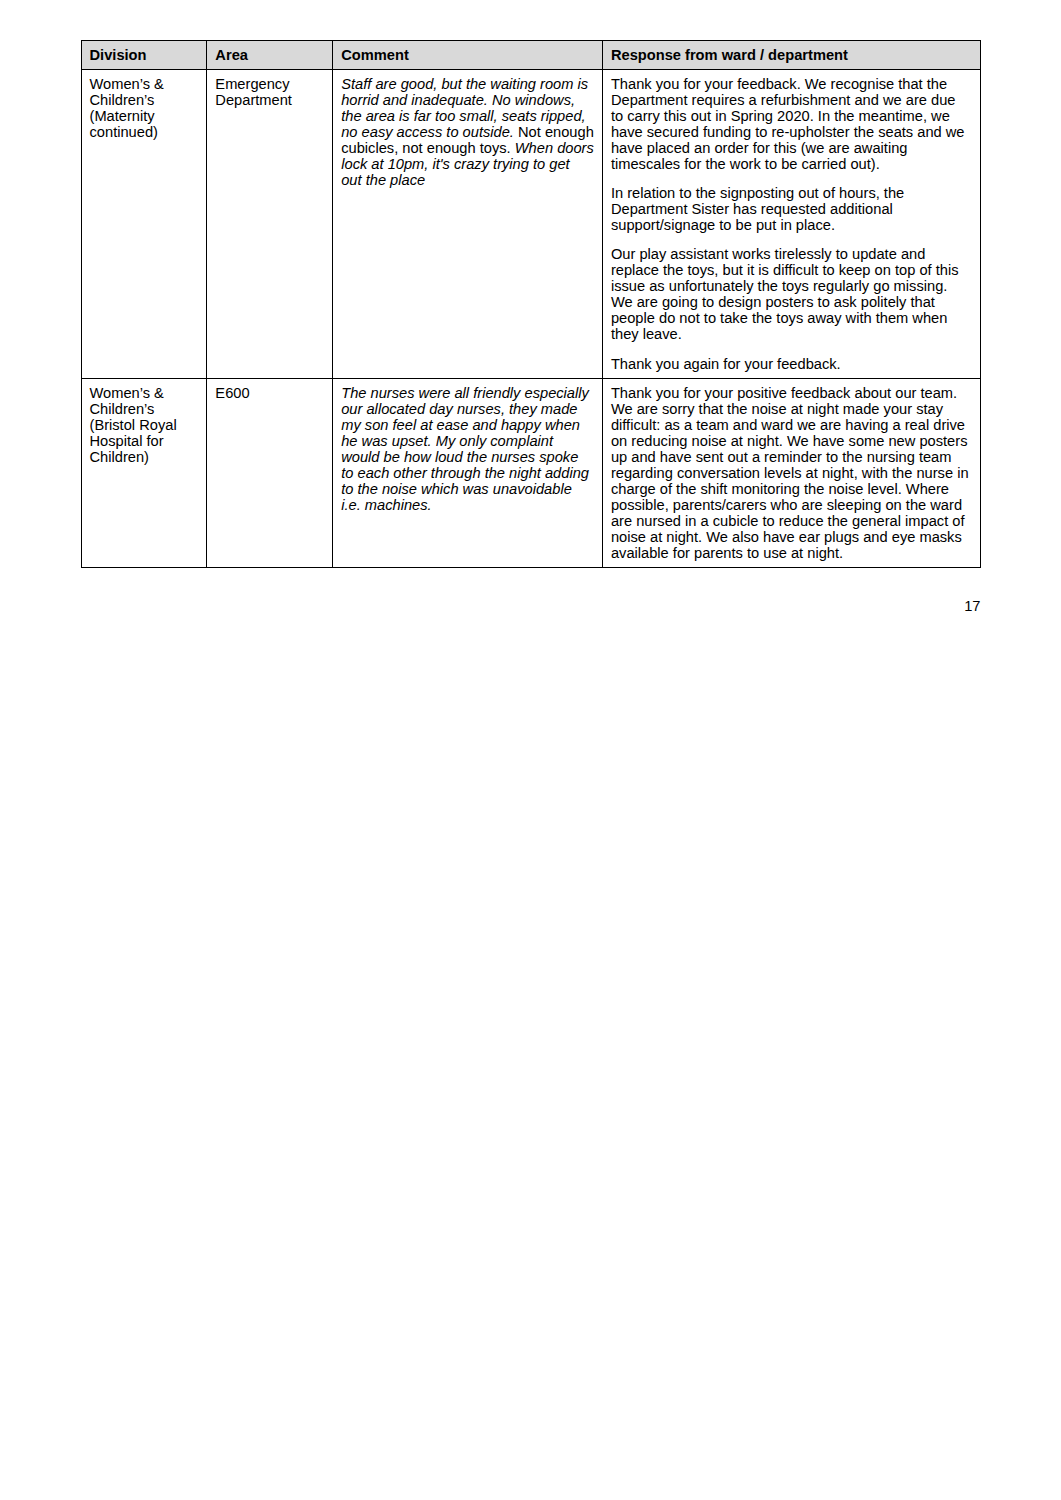| Division | Area | Comment | Response from ward / department |
| --- | --- | --- | --- |
| Women’s & Children’s (Maternity continued) | Emergency Department | Staff are good, but the waiting room is horrid and inadequate. No windows, the area is far too small, seats ripped, no easy access to outside. Not enough cubicles, not enough toys. When doors lock at 10pm, it's crazy trying to get out the place | Thank you for your feedback. We recognise that the Department requires a refurbishment and we are due to carry this out in Spring 2020. In the meantime, we have secured funding to re-upholster the seats and we have placed an order for this (we are awaiting timescales for the work to be carried out). In relation to the signposting out of hours, the Department Sister has requested additional support/signage to be put in place. Our play assistant works tirelessly to update and replace the toys, but it is difficult to keep on top of this issue as unfortunately the toys regularly go missing. We are going to design posters to ask politely that people do not to take the toys away with them when they leave. Thank you again for your feedback. |
| Women’s & Children’s (Bristol Royal Hospital for Children) | E600 | The nurses were all friendly especially our allocated day nurses, they made my son feel at ease and happy when he was upset. My only complaint would be how loud the nurses spoke to each other through the night adding to the noise which was unavoidable i.e. machines. | Thank you for your positive feedback about our team. We are sorry that the noise at night made your stay difficult: as a team and ward we are having a real drive on reducing noise at night. We have some new posters up and have sent out a reminder to the nursing team regarding conversation levels at night, with the nurse in charge of the shift monitoring the noise level. Where possible, parents/carers who are sleeping on the ward are nursed in a cubicle to reduce the general impact of noise at night. We also have ear plugs and eye masks available for parents to use at night. |
17